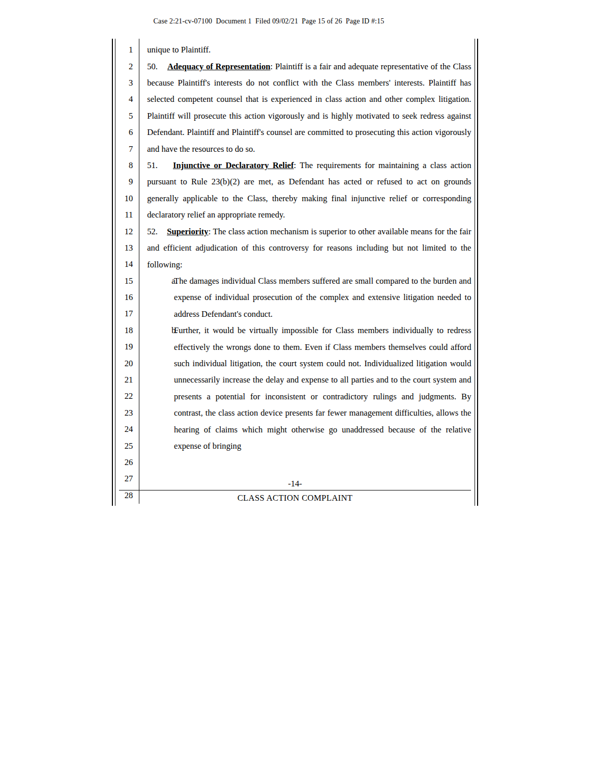Case 2:21-cv-07100 Document 1 Filed 09/02/21 Page 15 of 26 Page ID #:15
1
2
3
4
5
6
7
8
9
10
11
12
13
14
15
16
17
18
19
20
21
22
23
24
25
26
27
28
unique to Plaintiff.
50. Adequacy of Representation: Plaintiff is a fair and adequate representative of the Class because Plaintiff's interests do not conflict with the Class members' interests. Plaintiff has selected competent counsel that is experienced in class action and other complex litigation. Plaintiff will prosecute this action vigorously and is highly motivated to seek redress against Defendant. Plaintiff and Plaintiff's counsel are committed to prosecuting this action vigorously and have the resources to do so.
51. Injunctive or Declaratory Relief: The requirements for maintaining a class action pursuant to Rule 23(b)(2) are met, as Defendant has acted or refused to act on grounds generally applicable to the Class, thereby making final injunctive relief or corresponding declaratory relief an appropriate remedy.
52. Superiority: The class action mechanism is superior to other available means for the fair and efficient adjudication of this controversy for reasons including but not limited to the following:
a.
The damages individual Class members suffered are small compared to the burden and expense of individual prosecution of the complex and extensive litigation needed to address Defendant's conduct.
b.
Further, it would be virtually impossible for Class members individually to redress effectively the wrongs done to them. Even if Class members themselves could afford such individual litigation, the court system could not. Individualized litigation would unnecessarily increase the delay and expense to all parties and to the court system and presents a potential for inconsistent or contradictory rulings and judgments. By contrast, the class action device presents far fewer management difficulties, allows the hearing of claims which might otherwise go unaddressed because of the relative expense of bringing
-14-
CLASS ACTION COMPLAINT